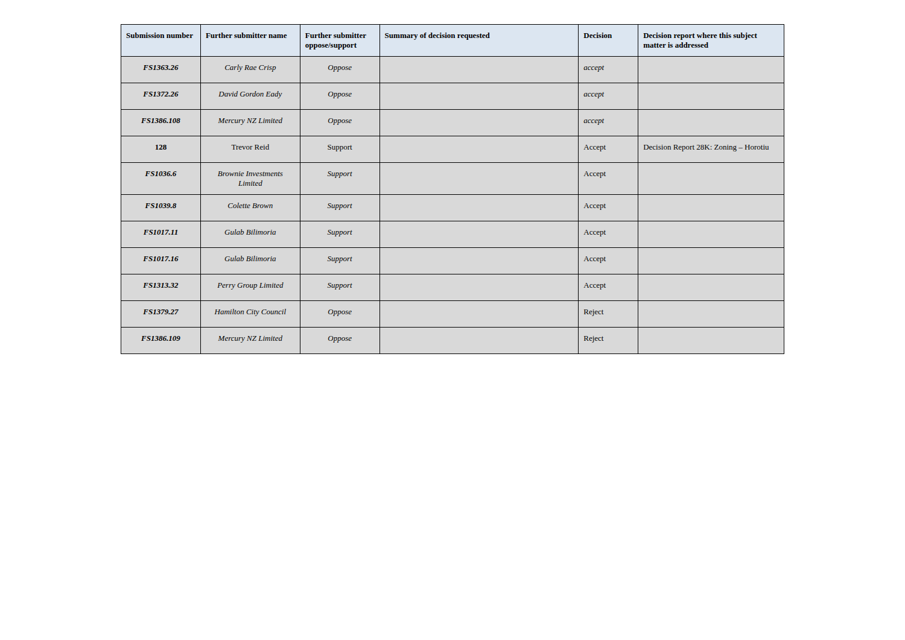| Submission number | Further submitter name | Further submitter oppose/support | Summary of decision requested | Decision | Decision report where this subject matter is addressed |
| --- | --- | --- | --- | --- | --- |
| FS1363.26 | Carly Rae Crisp | Oppose | | accept | |
| FS1372.26 | David Gordon Eady | Oppose | | accept | |
| FS1386.108 | Mercury NZ Limited | Oppose | | accept | |
| 128 | Trevor Reid | Support | | Accept | Decision Report 28K: Zoning – Horotiu |
| FS1036.6 | Brownie Investments Limited | Support | | Accept | |
| FS1039.8 | Colette Brown | Support | | Accept | |
| FS1017.11 | Gulab Bilimoria | Support | | Accept | |
| FS1017.16 | Gulab Bilimoria | Support | | Accept | |
| FS1313.32 | Perry Group Limited | Support | | Accept | |
| FS1379.27 | Hamilton City Council | Oppose | | Reject | |
| FS1386.109 | Mercury NZ Limited | Oppose | | Reject | |